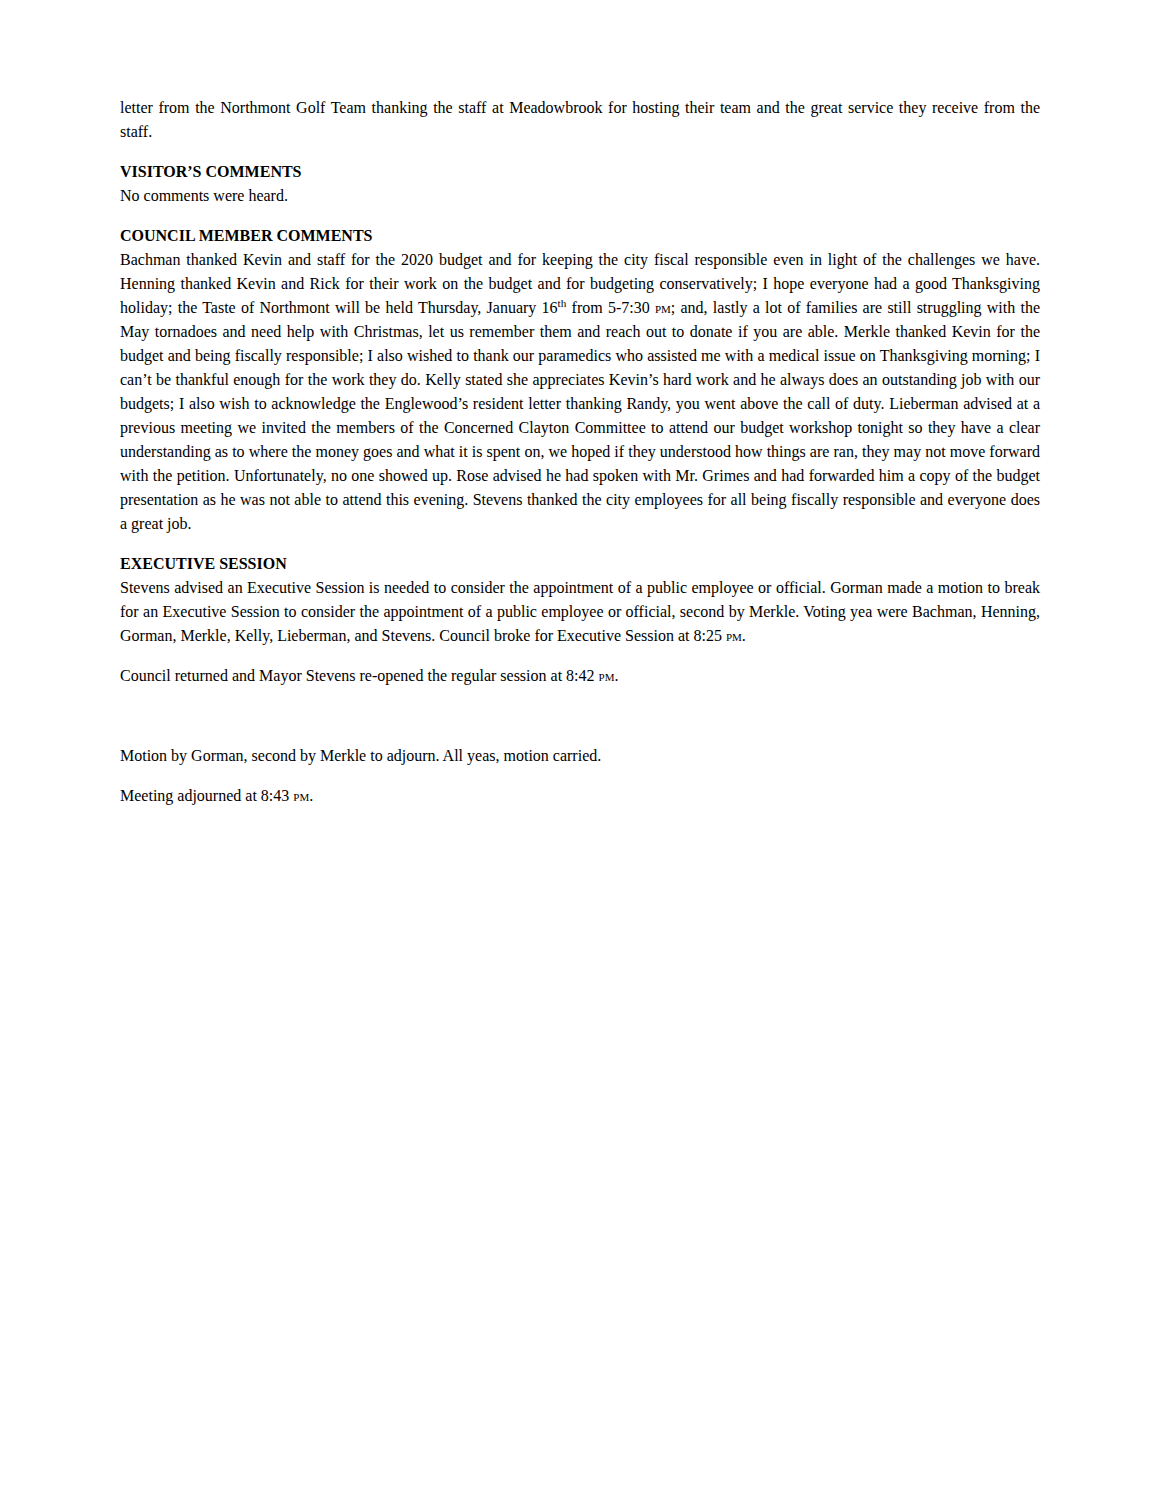letter from the Northmont Golf Team thanking the staff at Meadowbrook for hosting their team and the great service they receive from the staff.
Visitor’s Comments
No comments were heard.
Council Member Comments
Bachman thanked Kevin and staff for the 2020 budget and for keeping the city fiscal responsible even in light of the challenges we have. Henning thanked Kevin and Rick for their work on the budget and for budgeting conservatively; I hope everyone had a good Thanksgiving holiday; the Taste of Northmont will be held Thursday, January 16th from 5-7:30 pm; and, lastly a lot of families are still struggling with the May tornadoes and need help with Christmas, let us remember them and reach out to donate if you are able. Merkle thanked Kevin for the budget and being fiscally responsible; I also wished to thank our paramedics who assisted me with a medical issue on Thanksgiving morning; I can’t be thankful enough for the work they do. Kelly stated she appreciates Kevin’s hard work and he always does an outstanding job with our budgets; I also wish to acknowledge the Englewood’s resident letter thanking Randy, you went above the call of duty. Lieberman advised at a previous meeting we invited the members of the Concerned Clayton Committee to attend our budget workshop tonight so they have a clear understanding as to where the money goes and what it is spent on, we hoped if they understood how things are ran, they may not move forward with the petition. Unfortunately, no one showed up. Rose advised he had spoken with Mr. Grimes and had forwarded him a copy of the budget presentation as he was not able to attend this evening. Stevens thanked the city employees for all being fiscally responsible and everyone does a great job.
Executive Session
Stevens advised an Executive Session is needed to consider the appointment of a public employee or official. Gorman made a motion to break for an Executive Session to consider the appointment of a public employee or official, second by Merkle. Voting yea were Bachman, Henning, Gorman, Merkle, Kelly, Lieberman, and Stevens. Council broke for Executive Session at 8:25 pm.
Council returned and Mayor Stevens re-opened the regular session at 8:42 pm.
Motion by Gorman, second by Merkle to adjourn. All yeas, motion carried.
Meeting adjourned at 8:43 pm.